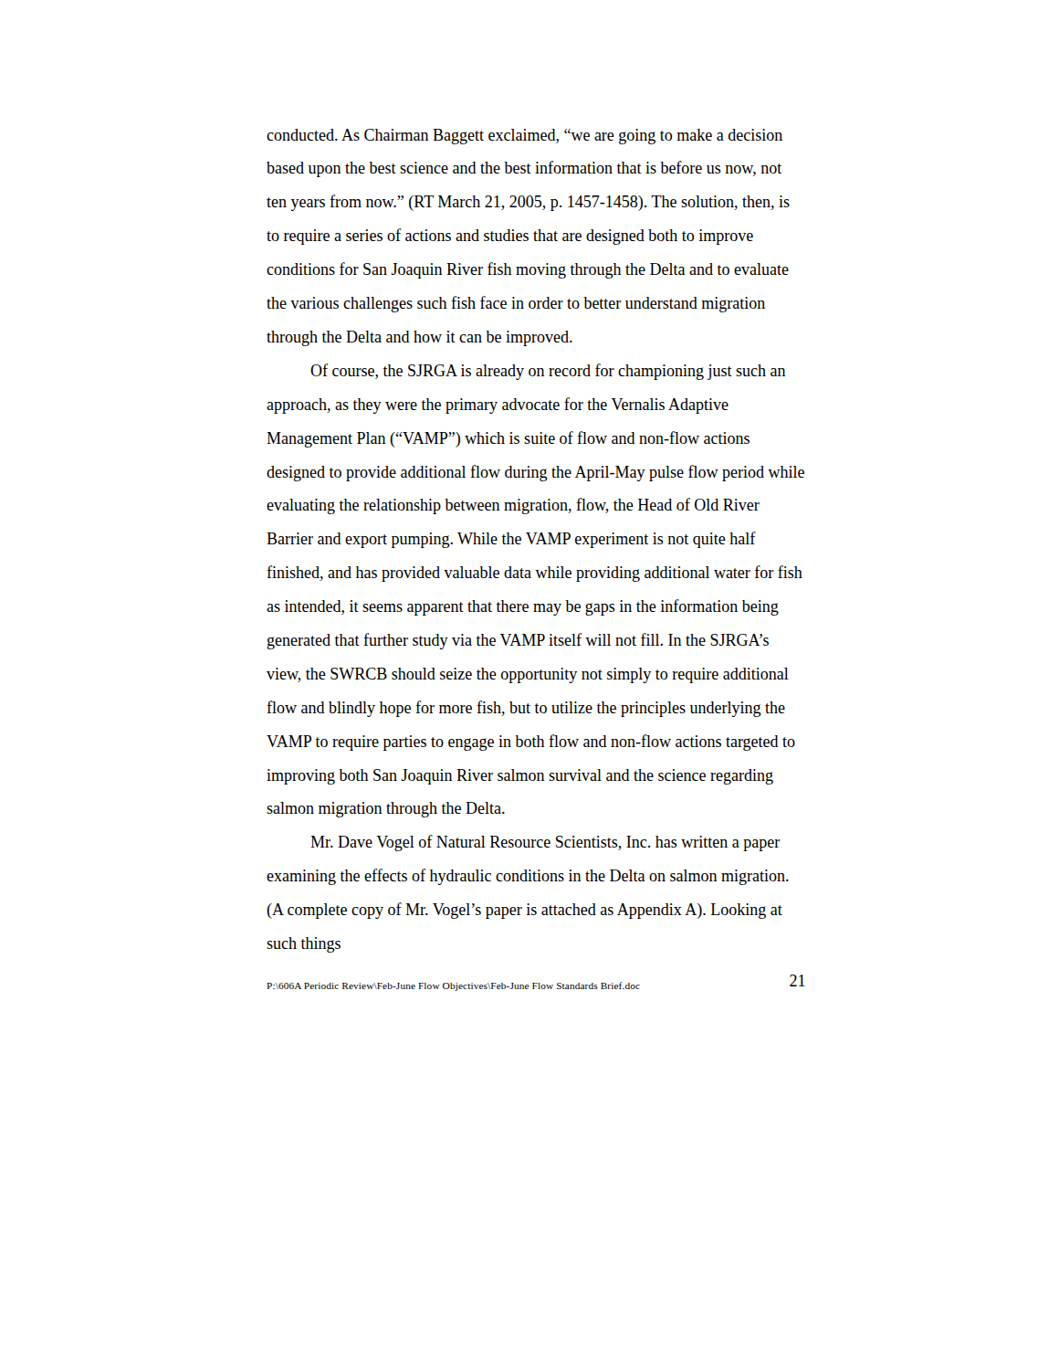conducted. As Chairman Baggett exclaimed, “we are going to make a decision based upon the best science and the best information that is before us now, not ten years from now.” (RT March 21, 2005, p. 1457-1458). The solution, then, is to require a series of actions and studies that are designed both to improve conditions for San Joaquin River fish moving through the Delta and to evaluate the various challenges such fish face in order to better understand migration through the Delta and how it can be improved.
Of course, the SJRGA is already on record for championing just such an approach, as they were the primary advocate for the Vernalis Adaptive Management Plan (“VAMP”) which is suite of flow and non-flow actions designed to provide additional flow during the April-May pulse flow period while evaluating the relationship between migration, flow, the Head of Old River Barrier and export pumping. While the VAMP experiment is not quite half finished, and has provided valuable data while providing additional water for fish as intended, it seems apparent that there may be gaps in the information being generated that further study via the VAMP itself will not fill. In the SJRGA’s view, the SWRCB should seize the opportunity not simply to require additional flow and blindly hope for more fish, but to utilize the principles underlying the VAMP to require parties to engage in both flow and non-flow actions targeted to improving both San Joaquin River salmon survival and the science regarding salmon migration through the Delta.
Mr. Dave Vogel of Natural Resource Scientists, Inc. has written a paper examining the effects of hydraulic conditions in the Delta on salmon migration. (A complete copy of Mr. Vogel’s paper is attached as Appendix A). Looking at such things
P:\606A Periodic Review\Feb-June Flow Objectives\Feb-June Flow Standards Brief.doc 21